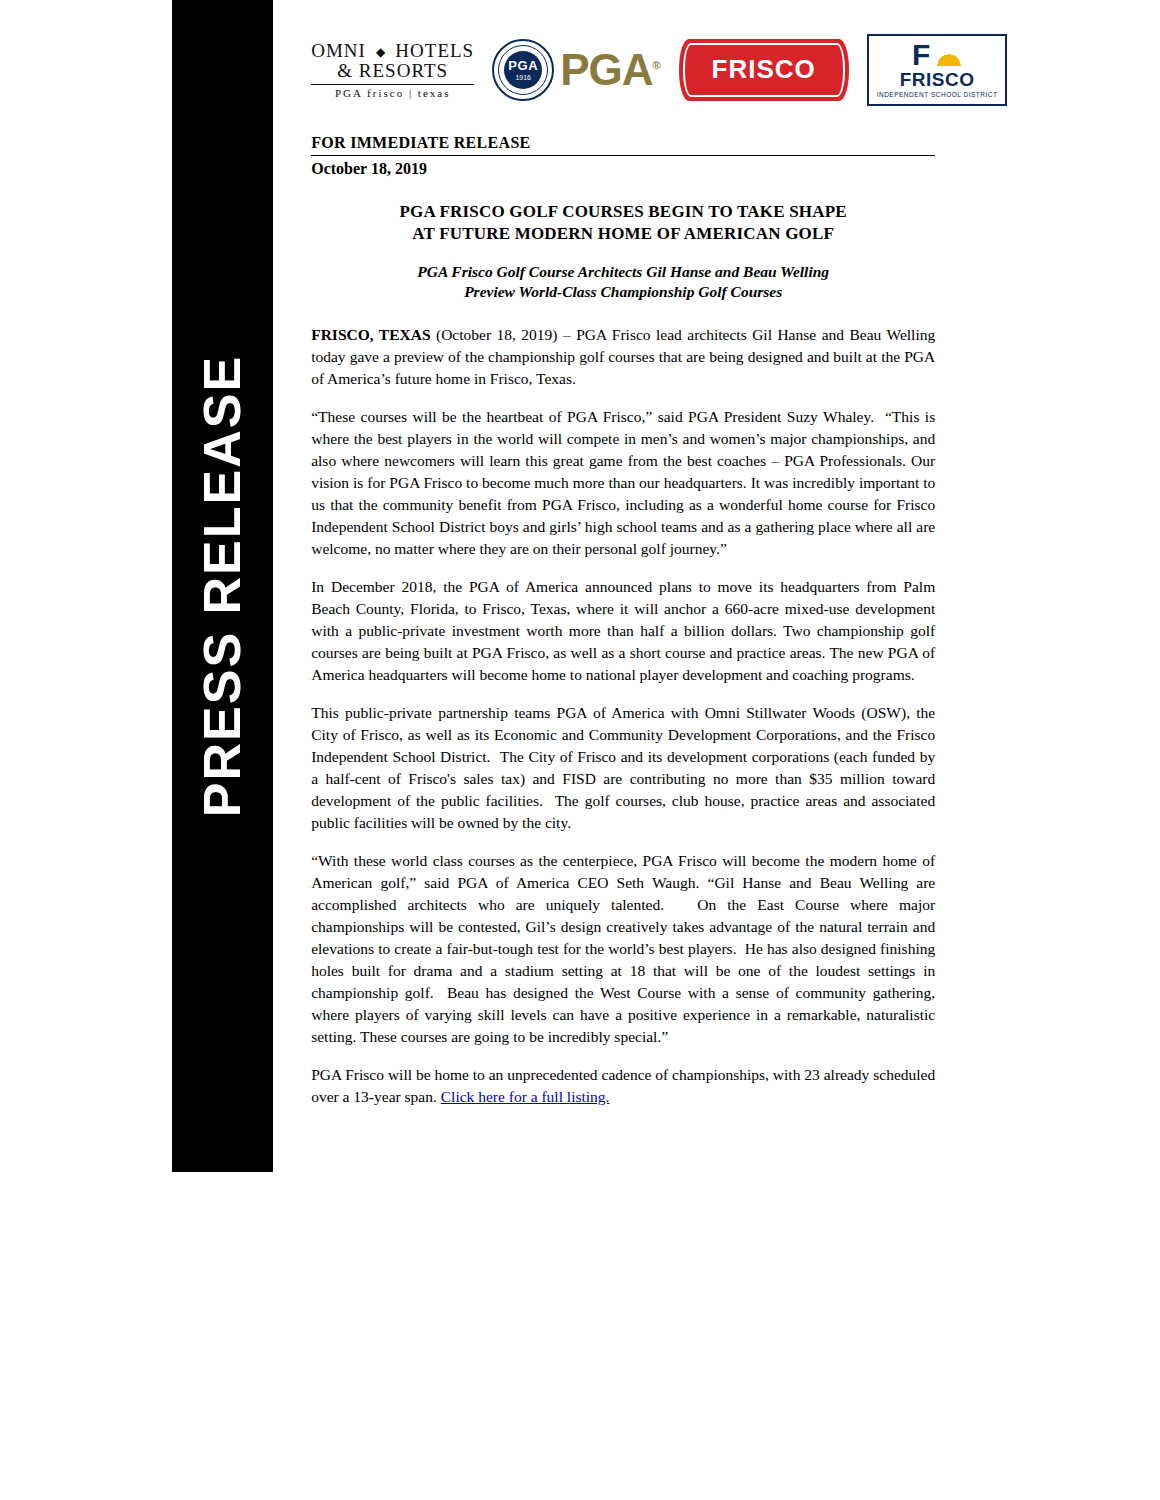PRESS RELEASE
OMNI ◆ HOTELS
& RESORTS
PGA frisco | texas
PGA
1916
PGA®
FRISCO
F
FRISCO
INDEPENDENT SCHOOL DISTRICT
FOR IMMEDIATE RELEASE
October 18, 2019
PGA FRISCO GOLF COURSES BEGIN TO TAKE SHAPE
AT FUTURE MODERN HOME OF AMERICAN GOLF
PGA Frisco Golf Course Architects Gil Hanse and Beau Welling
Preview World-Class Championship Golf Courses
FRISCO, TEXAS (October 18, 2019) – PGA Frisco lead architects Gil Hanse and Beau Welling today gave a preview of the championship golf courses that are being designed and built at the PGA of America’s future home in Frisco, Texas.
“These courses will be the heartbeat of PGA Frisco,” said PGA President Suzy Whaley. “This is where the best players in the world will compete in men’s and women’s major championships, and also where newcomers will learn this great game from the best coaches – PGA Professionals. Our vision is for PGA Frisco to become much more than our headquarters. It was incredibly important to us that the community benefit from PGA Frisco, including as a wonderful home course for Frisco Independent School District boys and girls’ high school teams and as a gathering place where all are welcome, no matter where they are on their personal golf journey.”
In December 2018, the PGA of America announced plans to move its headquarters from Palm Beach County, Florida, to Frisco, Texas, where it will anchor a 660-acre mixed-use development with a public-private investment worth more than half a billion dollars. Two championship golf courses are being built at PGA Frisco, as well as a short course and practice areas. The new PGA of America headquarters will become home to national player development and coaching programs.
This public-private partnership teams PGA of America with Omni Stillwater Woods (OSW), the City of Frisco, as well as its Economic and Community Development Corporations, and the Frisco Independent School District. The City of Frisco and its development corporations (each funded by a half-cent of Frisco's sales tax) and FISD are contributing no more than $35 million toward development of the public facilities. The golf courses, club house, practice areas and associated public facilities will be owned by the city.
“With these world class courses as the centerpiece, PGA Frisco will become the modern home of American golf,” said PGA of America CEO Seth Waugh. “Gil Hanse and Beau Welling are accomplished architects who are uniquely talented. On the East Course where major championships will be contested, Gil’s design creatively takes advantage of the natural terrain and elevations to create a fair-but-tough test for the world’s best players. He has also designed finishing holes built for drama and a stadium setting at 18 that will be one of the loudest settings in championship golf. Beau has designed the West Course with a sense of community gathering, where players of varying skill levels can have a positive experience in a remarkable, naturalistic setting. These courses are going to be incredibly special.”
PGA Frisco will be home to an unprecedented cadence of championships, with 23 already scheduled over a 13-year span. Click here for a full listing.